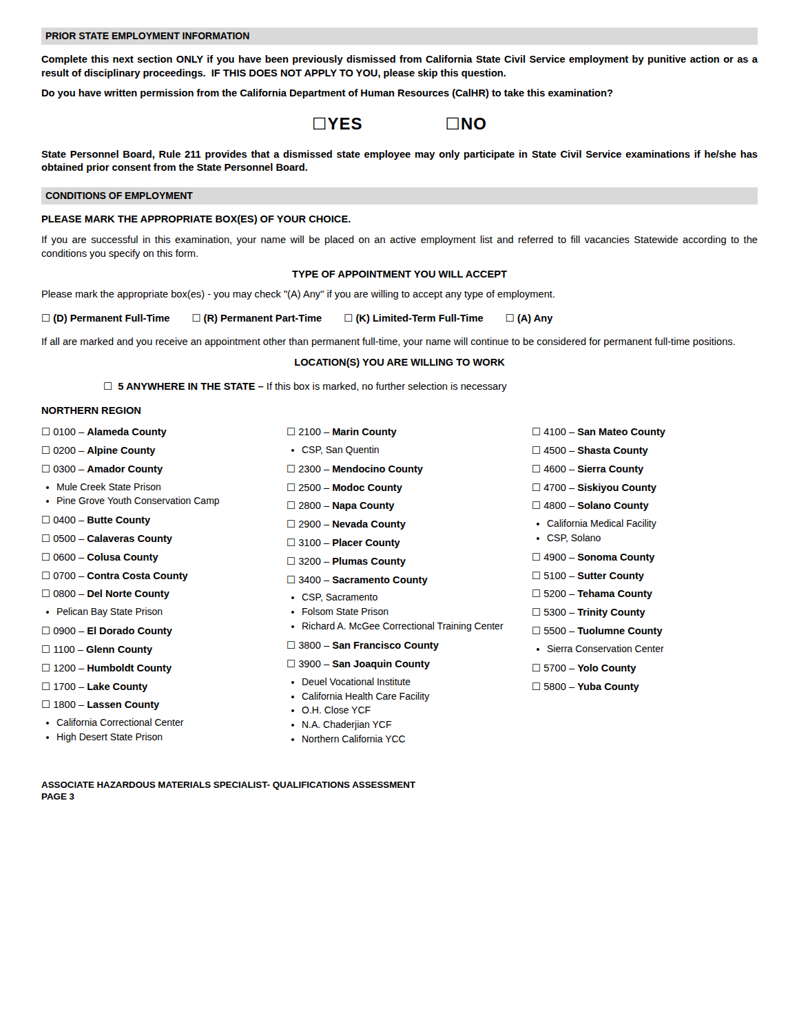PRIOR STATE EMPLOYMENT INFORMATION
Complete this next section ONLY if you have been previously dismissed from California State Civil Service employment by punitive action or as a result of disciplinary proceedings. IF THIS DOES NOT APPLY TO YOU, please skip this question.
Do you have written permission from the California Department of Human Resources (CalHR) to take this examination?
☐YES ☐NO
State Personnel Board, Rule 211 provides that a dismissed state employee may only participate in State Civil Service examinations if he/she has obtained prior consent from the State Personnel Board.
CONDITIONS OF EMPLOYMENT
PLEASE MARK THE APPROPRIATE BOX(ES) OF YOUR CHOICE.
If you are successful in this examination, your name will be placed on an active employment list and referred to fill vacancies Statewide according to the conditions you specify on this form.
TYPE OF APPOINTMENT YOU WILL ACCEPT
Please mark the appropriate box(es) - you may check "(A) Any" if you are willing to accept any type of employment.
☐ (D) Permanent Full-Time ☐ (R) Permanent Part-Time ☐ (K) Limited-Term Full-Time ☐ (A) Any
If all are marked and you receive an appointment other than permanent full-time, your name will continue to be considered for permanent full-time positions.
LOCATION(S) YOU ARE WILLING TO WORK
☐ 5 ANYWHERE IN THE STATE – If this box is marked, no further selection is necessary
NORTHERN REGION
☐ 0100 – Alameda County
☐ 0200 – Alpine County
☐ 0300 – Amador County
Mule Creek State Prison
Pine Grove Youth Conservation Camp
☐ 0400 – Butte County
☐ 0500 – Calaveras County
☐ 0600 – Colusa County
☐ 0700 – Contra Costa County
☐ 0800 – Del Norte County
Pelican Bay State Prison
☐ 0900 – El Dorado County
☐ 1100 – Glenn County
☐ 1200 – Humboldt County
☐ 1700 – Lake County
☐ 1800 – Lassen County
California Correctional Center
High Desert State Prison
☐ 2100 – Marin County
CSP, San Quentin
☐ 2300 – Mendocino County
☐ 2500 – Modoc County
☐ 2800 – Napa County
☐ 2900 – Nevada County
☐ 3100 – Placer County
☐ 3200 – Plumas County
☐ 3400 – Sacramento County
CSP, Sacramento
Folsom State Prison
Richard A. McGee Correctional Training Center
☐ 3800 – San Francisco County
☐ 3900 – San Joaquin County
Deuel Vocational Institute
California Health Care Facility
O.H. Close YCF
N.A. Chaderjian YCF
Northern California YCC
☐ 4100 – San Mateo County
☐ 4500 – Shasta County
☐ 4600 – Sierra County
☐ 4700 – Siskiyou County
☐ 4800 – Solano County
California Medical Facility
CSP, Solano
☐ 4900 – Sonoma County
☐ 5100 – Sutter County
☐ 5200 – Tehama County
☐ 5300 – Trinity County
☐ 5500 – Tuolumne County
Sierra Conservation Center
☐ 5700 – Yolo County
☐ 5800 – Yuba County
ASSOCIATE HAZARDOUS MATERIALS SPECIALIST- QUALIFICATIONS ASSESSMENT
PAGE 3